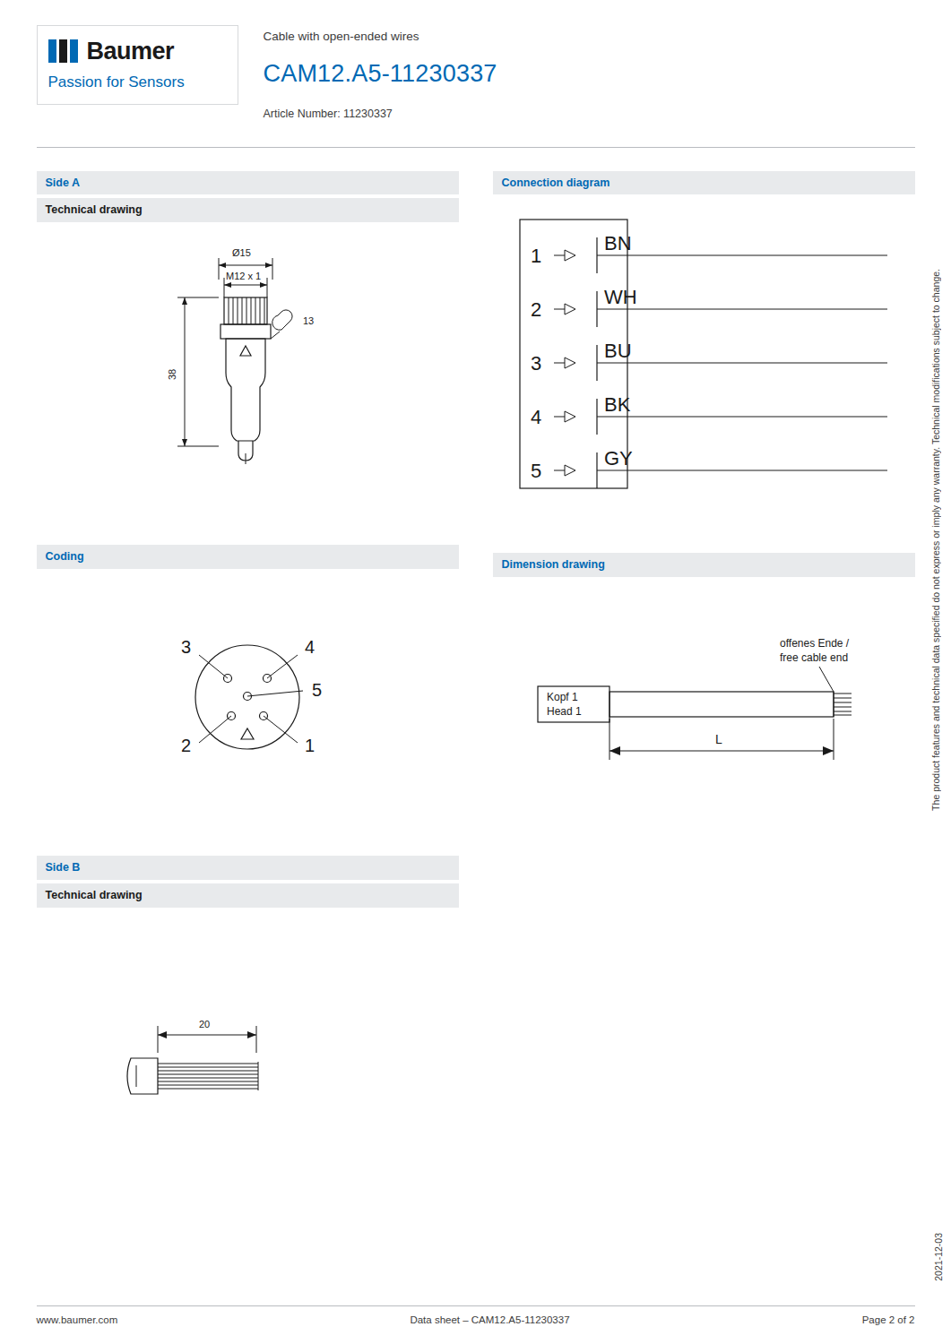Baumer
Passion for Sensors
Cable with open-ended wires
CAM12.A5-11230337
Article Number: 11230337
Side A
Technical drawing
Ø15 M12 x 1 38 13
Coding
3 4 5 2 1
Side B
Technical drawing
20
Connection diagram
1 BN 2 WH 3 BU 4 BK 5 GY
Dimension drawing
offenes Ende / free cable end Kopf 1 Head 1 L
The product features and technical data specified do not express or imply any warranty. Technical modifications subject to change.
2021-12-03
www.baumer.com Data sheet – CAM12.A5-11230337 Page 2 of 2